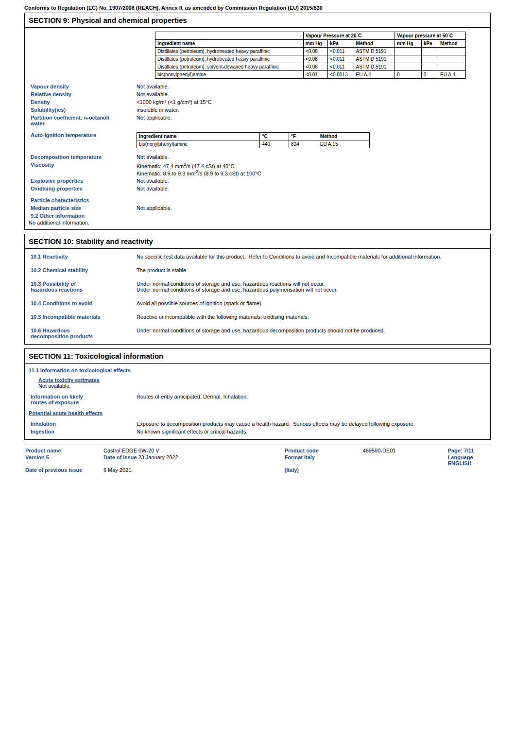Conforms to Regulation (EC) No. 1907/2006 (REACH), Annex II, as amended by Commission Regulation (EU) 2015/830
SECTION 9: Physical and chemical properties
| | Vapour Pressure at 20˙C | Vapour pressure at 50˙C |
| Ingredient name | mm Hg | kPa | Method | mm Hg | kPa | Method |
| Distillates (petroleum), hydrotreated heavy paraffinic | <0.08 | <0.011 | ASTM D 5191 | | | |
| Distillates (petroleum), hydrotreated heavy paraffinic | <0.08 | <0.011 | ASTM D 5191 | | | |
| Distillates (petroleum), solvent-dewaxed heavy paraffinic | <0.08 | <0.011 | ASTM D 5191 | | | |
| bis(nonylphenyl)amine | <0.01 | <0.0013 | EU A.4 | 0 | 0 | EU A.4 |
| Vapour density | Not available. |
| Relative density | Not available. |
| Density | <1000 kg/m³ (<1 g/cm³) at 15°C |
| Solubility(ies) | insoluble in water. |
| Partition coefficient: n-octanol/ water | Not applicable. |
| Auto-ignition temperature | / Ingredient name / °C / °F / Method / / --- / --- / --- / --- / / bis(nonylphenyl)amine / 440 / 824 / EU A.15 / |
| Decomposition temperature | Not available. |
| Viscosity | Kinematic: 47.4 mm 2 /s (47.4 cSt) at 40°C Kinematic: 8.9 to 9.3 mm 2 /s (8.9 to 9.3 cSt) at 100°C |
| Explosive properties | Not available. |
| Oxidising properties | Not available. |
| Particle characteristics | |
| Median particle size | Not applicable. |
| 9.2 Other information | |
No additional information.
SECTION 10: Stability and reactivity
| 10.1 Reactivity | No specific test data available for this product. Refer to Conditions to avoid and Incompatible materials for additional information. |
| 10.2 Chemical stability | The product is stable. |
| 10.3 Possibility of hazardous reactions | Under normal conditions of storage and use, hazardous reactions will not occur. Under normal conditions of storage and use, hazardous polymerisation will not occur. |
| 10.4 Conditions to avoid | Avoid all possible sources of ignition (spark or flame). |
| 10.5 Incompatible materials | Reactive or incompatible with the following materials: oxidising materials. |
| 10.6 Hazardous decomposition products | Under normal conditions of storage and use, hazardous decomposition products should not be produced. |
SECTION 11: Toxicological information
11.1 Information on toxicological effects
Acute toxicity estimates
Not available.
| Information on likely routes of exposure | Routes of entry anticipated: Dermal, Inhalation. |
Potential acute health effects
| Inhalation | Exposure to decomposition products may cause a health hazard. Serious effects may be delayed following exposure. |
| Ingestion | No known significant effects or critical hazards. |
| Product name | Castrol EDGE 0W-20 V | Product code | 469590-DE01 | Page: 7/11 |
| Version 5 | Date of issue 23 January 2022 | Format Italy | | Language ENGLISH |
| Date of previous issue | 6 May 2021. | (Italy) | | |